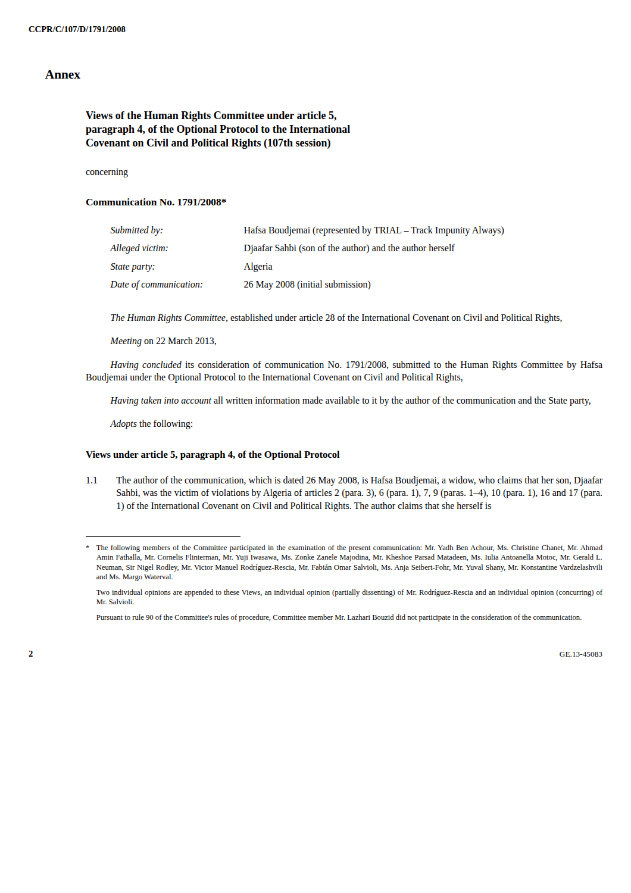CCPR/C/107/D/1791/2008
Annex
Views of the Human Rights Committee under article 5,
paragraph 4, of the Optional Protocol to the International
Covenant on Civil and Political Rights (107th session)
concerning
Communication No. 1791/2008*
| Submitted by: | Hafsa Boudjemai (represented by TRIAL – Track Impunity Always) |
| Alleged victim: | Djaafar Sahbi (son of the author) and the author herself |
| State party: | Algeria |
| Date of communication: | 26 May 2008 (initial submission) |
The Human Rights Committee, established under article 28 of the International Covenant on Civil and Political Rights,
Meeting on 22 March 2013,
Having concluded its consideration of communication No. 1791/2008, submitted to the Human Rights Committee by Hafsa Boudjemai under the Optional Protocol to the International Covenant on Civil and Political Rights,
Having taken into account all written information made available to it by the author of the communication and the State party,
Adopts the following:
Views under article 5, paragraph 4, of the Optional Protocol
1.1 The author of the communication, which is dated 26 May 2008, is Hafsa Boudjemai, a widow, who claims that her son, Djaafar Sahbi, was the victim of violations by Algeria of articles 2 (para. 3), 6 (para. 1), 7, 9 (paras. 1–4), 10 (para. 1), 16 and 17 (para. 1) of the International Covenant on Civil and Political Rights. The author claims that she herself is
*
The following members of the Committee participated in the examination of the present communication: Mr. Yadh Ben Achour, Ms. Christine Chanet, Mr. Ahmad Amin Fathalla, Mr. Cornelis Flinterman, Mr. Yuji Iwasawa, Ms. Zonke Zanele Majodina, Mr. Kheshoe Parsad Matadeen, Ms. Iulia Antoanella Motoc, Mr. Gerald L. Neuman, Sir Nigel Rodley, Mr. Victor Manuel Rodríguez-Rescia, Mr. Fabián Omar Salvioli, Ms. Anja Seibert-Fohr, Mr. Yuval Shany, Mr. Konstantine Vardzelashvili and Ms. Margo Waterval.
Two individual opinions are appended to these Views, an individual opinion (partially dissenting) of Mr. Rodríguez-Rescia and an individual opinion (concurring) of Mr. Salvioli.
Pursuant to rule 90 of the Committee's rules of procedure, Committee member Mr. Lazhari Bouzid did not participate in the consideration of the communication.
2 GE.13-45083